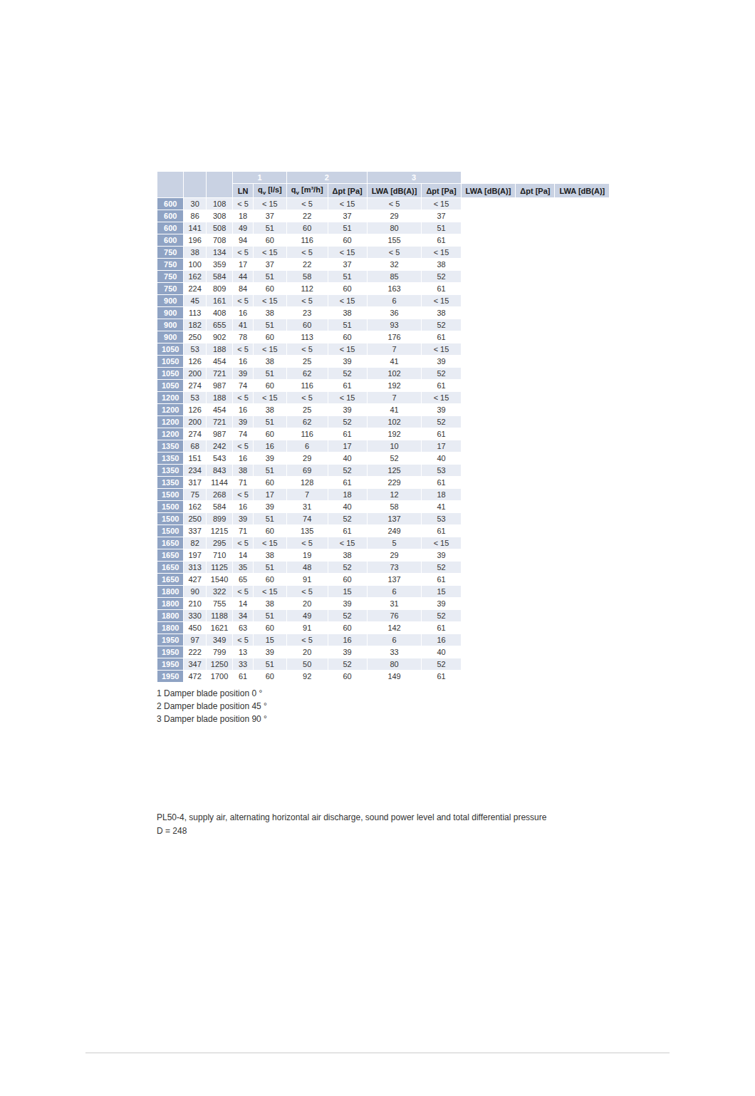| | | | 1 | 2 | 3 |
| --- | --- | --- | --- | --- | --- |
| LN | q v [l/s] | q v [m³/h] | Δpt [Pa] | LWA [dB(A)] | Δpt [Pa] | LWA [dB(A)] | Δpt [Pa] | LWA [dB(A)] |
| 600 | 30 | 108 | < 5 | < 15 | < 5 | < 15 | < 5 | < 15 |
| 600 | 86 | 308 | 18 | 37 | 22 | 37 | 29 | 37 |
| 600 | 141 | 508 | 49 | 51 | 60 | 51 | 80 | 51 |
| 600 | 196 | 708 | 94 | 60 | 116 | 60 | 155 | 61 |
| 750 | 38 | 134 | < 5 | < 15 | < 5 | < 15 | < 5 | < 15 |
| 750 | 100 | 359 | 17 | 37 | 22 | 37 | 32 | 38 |
| 750 | 162 | 584 | 44 | 51 | 58 | 51 | 85 | 52 |
| 750 | 224 | 809 | 84 | 60 | 112 | 60 | 163 | 61 |
| 900 | 45 | 161 | < 5 | < 15 | < 5 | < 15 | 6 | < 15 |
| 900 | 113 | 408 | 16 | 38 | 23 | 38 | 36 | 38 |
| 900 | 182 | 655 | 41 | 51 | 60 | 51 | 93 | 52 |
| 900 | 250 | 902 | 78 | 60 | 113 | 60 | 176 | 61 |
| 1050 | 53 | 188 | < 5 | < 15 | < 5 | < 15 | 7 | < 15 |
| 1050 | 126 | 454 | 16 | 38 | 25 | 39 | 41 | 39 |
| 1050 | 200 | 721 | 39 | 51 | 62 | 52 | 102 | 52 |
| 1050 | 274 | 987 | 74 | 60 | 116 | 61 | 192 | 61 |
| 1200 | 53 | 188 | < 5 | < 15 | < 5 | < 15 | 7 | < 15 |
| 1200 | 126 | 454 | 16 | 38 | 25 | 39 | 41 | 39 |
| 1200 | 200 | 721 | 39 | 51 | 62 | 52 | 102 | 52 |
| 1200 | 274 | 987 | 74 | 60 | 116 | 61 | 192 | 61 |
| 1350 | 68 | 242 | < 5 | 16 | 6 | 17 | 10 | 17 |
| 1350 | 151 | 543 | 16 | 39 | 29 | 40 | 52 | 40 |
| 1350 | 234 | 843 | 38 | 51 | 69 | 52 | 125 | 53 |
| 1350 | 317 | 1144 | 71 | 60 | 128 | 61 | 229 | 61 |
| 1500 | 75 | 268 | < 5 | 17 | 7 | 18 | 12 | 18 |
| 1500 | 162 | 584 | 16 | 39 | 31 | 40 | 58 | 41 |
| 1500 | 250 | 899 | 39 | 51 | 74 | 52 | 137 | 53 |
| 1500 | 337 | 1215 | 71 | 60 | 135 | 61 | 249 | 61 |
| 1650 | 82 | 295 | < 5 | < 15 | < 5 | < 15 | 5 | < 15 |
| 1650 | 197 | 710 | 14 | 38 | 19 | 38 | 29 | 39 |
| 1650 | 313 | 1125 | 35 | 51 | 48 | 52 | 73 | 52 |
| 1650 | 427 | 1540 | 65 | 60 | 91 | 60 | 137 | 61 |
| 1800 | 90 | 322 | < 5 | < 15 | < 5 | 15 | 6 | 15 |
| 1800 | 210 | 755 | 14 | 38 | 20 | 39 | 31 | 39 |
| 1800 | 330 | 1188 | 34 | 51 | 49 | 52 | 76 | 52 |
| 1800 | 450 | 1621 | 63 | 60 | 91 | 60 | 142 | 61 |
| 1950 | 97 | 349 | < 5 | 15 | < 5 | 16 | 6 | 16 |
| 1950 | 222 | 799 | 13 | 39 | 20 | 39 | 33 | 40 |
| 1950 | 347 | 1250 | 33 | 51 | 50 | 52 | 80 | 52 |
| 1950 | 472 | 1700 | 61 | 60 | 92 | 60 | 149 | 61 |
1 Damper blade position 0 °
2 Damper blade position 45 °
3 Damper blade position 90 °
PL50-4, supply air, alternating horizontal air discharge, sound power level and total differential pressure
D = 248